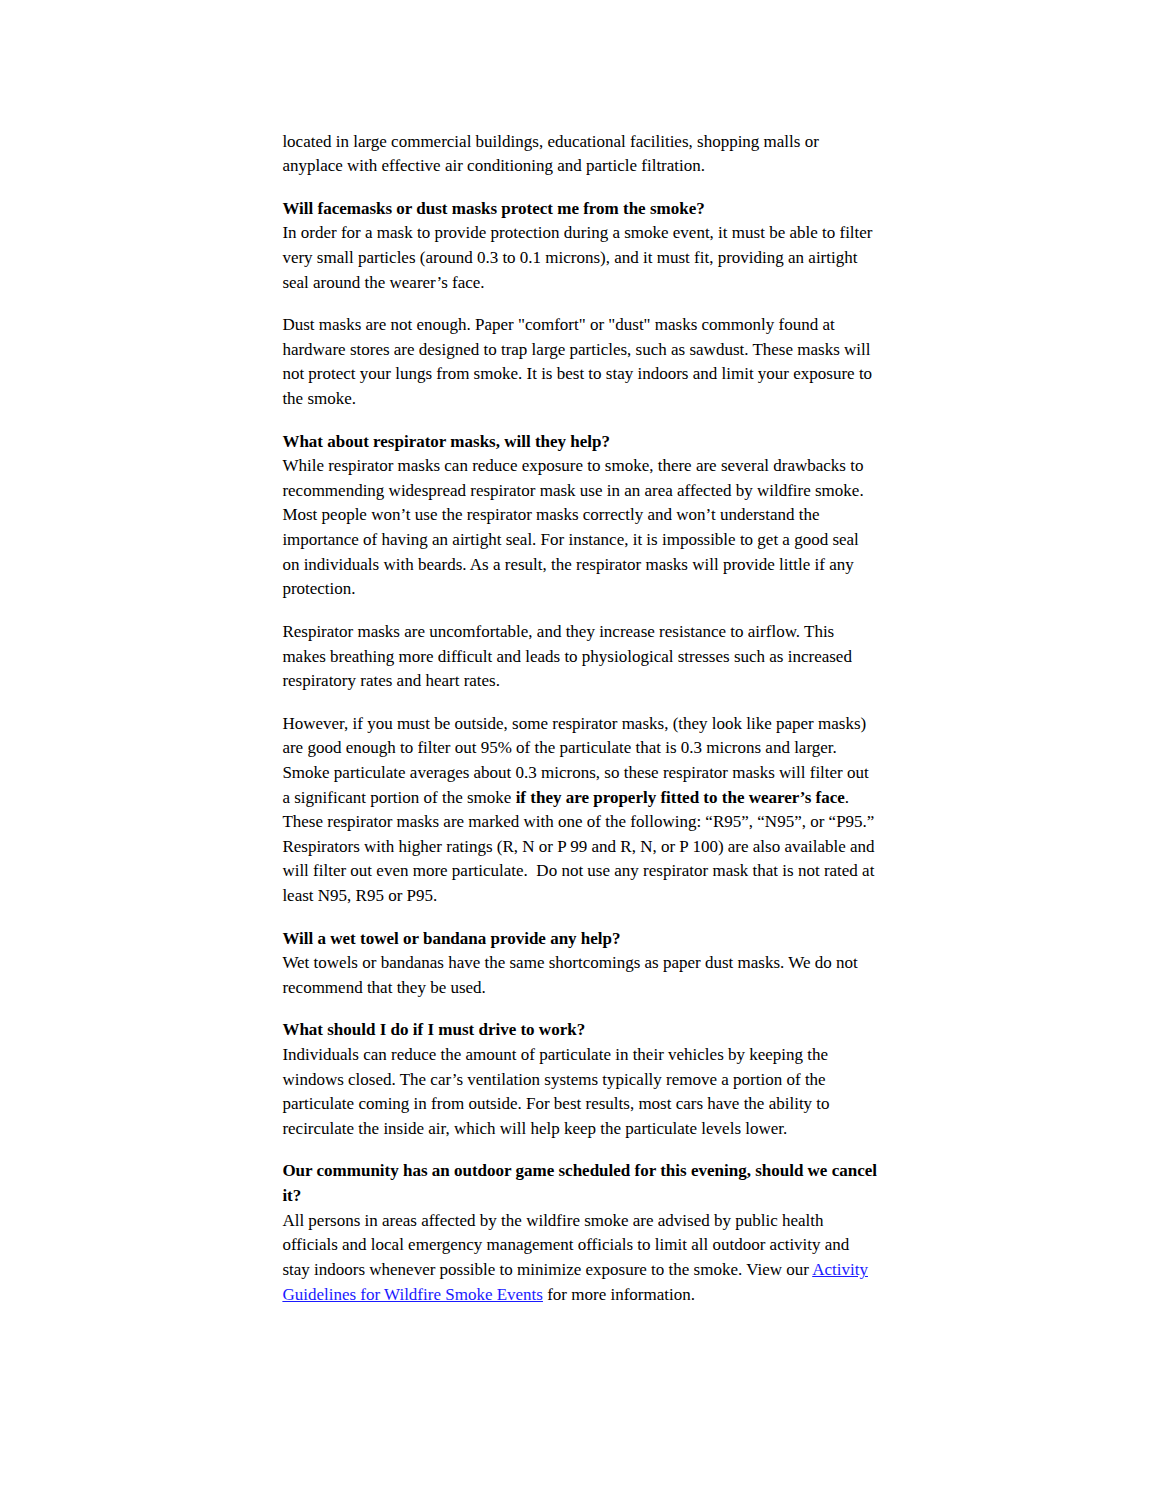located in large commercial buildings, educational facilities, shopping malls or anyplace with effective air conditioning and particle filtration.
Will facemasks or dust masks protect me from the smoke?
In order for a mask to provide protection during a smoke event, it must be able to filter very small particles (around 0.3 to 0.1 microns), and it must fit, providing an airtight seal around the wearer’s face.
Dust masks are not enough. Paper "comfort" or "dust" masks commonly found at hardware stores are designed to trap large particles, such as sawdust. These masks will not protect your lungs from smoke. It is best to stay indoors and limit your exposure to the smoke.
What about respirator masks, will they help?
While respirator masks can reduce exposure to smoke, there are several drawbacks to recommending widespread respirator mask use in an area affected by wildfire smoke. Most people won’t use the respirator masks correctly and won’t understand the importance of having an airtight seal. For instance, it is impossible to get a good seal on individuals with beards. As a result, the respirator masks will provide little if any protection.
Respirator masks are uncomfortable, and they increase resistance to airflow. This makes breathing more difficult and leads to physiological stresses such as increased respiratory rates and heart rates.
However, if you must be outside, some respirator masks, (they look like paper masks) are good enough to filter out 95% of the particulate that is 0.3 microns and larger. Smoke particulate averages about 0.3 microns, so these respirator masks will filter out a significant portion of the smoke if they are properly fitted to the wearer’s face. These respirator masks are marked with one of the following: “R95”, “N95”, or “P95.” Respirators with higher ratings (R, N or P 99 and R, N, or P 100) are also available and will filter out even more particulate. Do not use any respirator mask that is not rated at least N95, R95 or P95.
Will a wet towel or bandana provide any help?
Wet towels or bandanas have the same shortcomings as paper dust masks. We do not recommend that they be used.
What should I do if I must drive to work?
Individuals can reduce the amount of particulate in their vehicles by keeping the windows closed. The car’s ventilation systems typically remove a portion of the particulate coming in from outside. For best results, most cars have the ability to recirculate the inside air, which will help keep the particulate levels lower.
Our community has an outdoor game scheduled for this evening, should we cancel it?
All persons in areas affected by the wildfire smoke are advised by public health officials and local emergency management officials to limit all outdoor activity and stay indoors whenever possible to minimize exposure to the smoke. View our Activity Guidelines for Wildfire Smoke Events for more information.